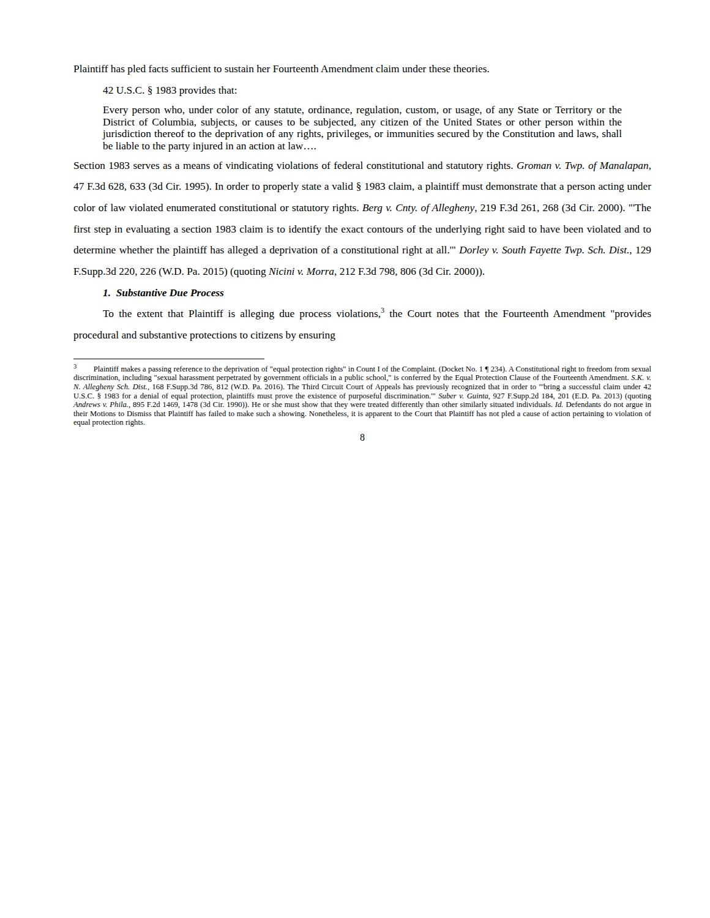Plaintiff has pled facts sufficient to sustain her Fourteenth Amendment claim under these theories.
42 U.S.C. § 1983 provides that:
Every person who, under color of any statute, ordinance, regulation, custom, or usage, of any State or Territory or the District of Columbia, subjects, or causes to be subjected, any citizen of the United States or other person within the jurisdiction thereof to the deprivation of any rights, privileges, or immunities secured by the Constitution and laws, shall be liable to the party injured in an action at law….
Section 1983 serves as a means of vindicating violations of federal constitutional and statutory rights. Groman v. Twp. of Manalapan, 47 F.3d 628, 633 (3d Cir. 1995). In order to properly state a valid § 1983 claim, a plaintiff must demonstrate that a person acting under color of law violated enumerated constitutional or statutory rights. Berg v. Cnty. of Allegheny, 219 F.3d 261, 268 (3d Cir. 2000). "'The first step in evaluating a section 1983 claim is to identify the exact contours of the underlying right said to have been violated and to determine whether the plaintiff has alleged a deprivation of a constitutional right at all.'" Dorley v. South Fayette Twp. Sch. Dist., 129 F.Supp.3d 220, 226 (W.D. Pa. 2015) (quoting Nicini v. Morra, 212 F.3d 798, 806 (3d Cir. 2000)).
1. Substantive Due Process
To the extent that Plaintiff is alleging due process violations,3 the Court notes that the Fourteenth Amendment "provides procedural and substantive protections to citizens by ensuring
3 Plaintiff makes a passing reference to the deprivation of "equal protection rights" in Count I of the Complaint. (Docket No. 1 ¶ 234). A Constitutional right to freedom from sexual discrimination, including "sexual harassment perpetrated by government officials in a public school," is conferred by the Equal Protection Clause of the Fourteenth Amendment. S.K. v. N. Allegheny Sch. Dist., 168 F.Supp.3d 786, 812 (W.D. Pa. 2016). The Third Circuit Court of Appeals has previously recognized that in order to "'bring a successful claim under 42 U.S.C. § 1983 for a denial of equal protection, plaintiffs must prove the existence of purposeful discrimination.'" Suber v. Guinta, 927 F.Supp.2d 184, 201 (E.D. Pa. 2013) (quoting Andrews v. Phila., 895 F.2d 1469, 1478 (3d Cir. 1990)). He or she must show that they were treated differently than other similarly situated individuals. Id. Defendants do not argue in their Motions to Dismiss that Plaintiff has failed to make such a showing. Nonetheless, it is apparent to the Court that Plaintiff has not pled a cause of action pertaining to violation of equal protection rights.
8